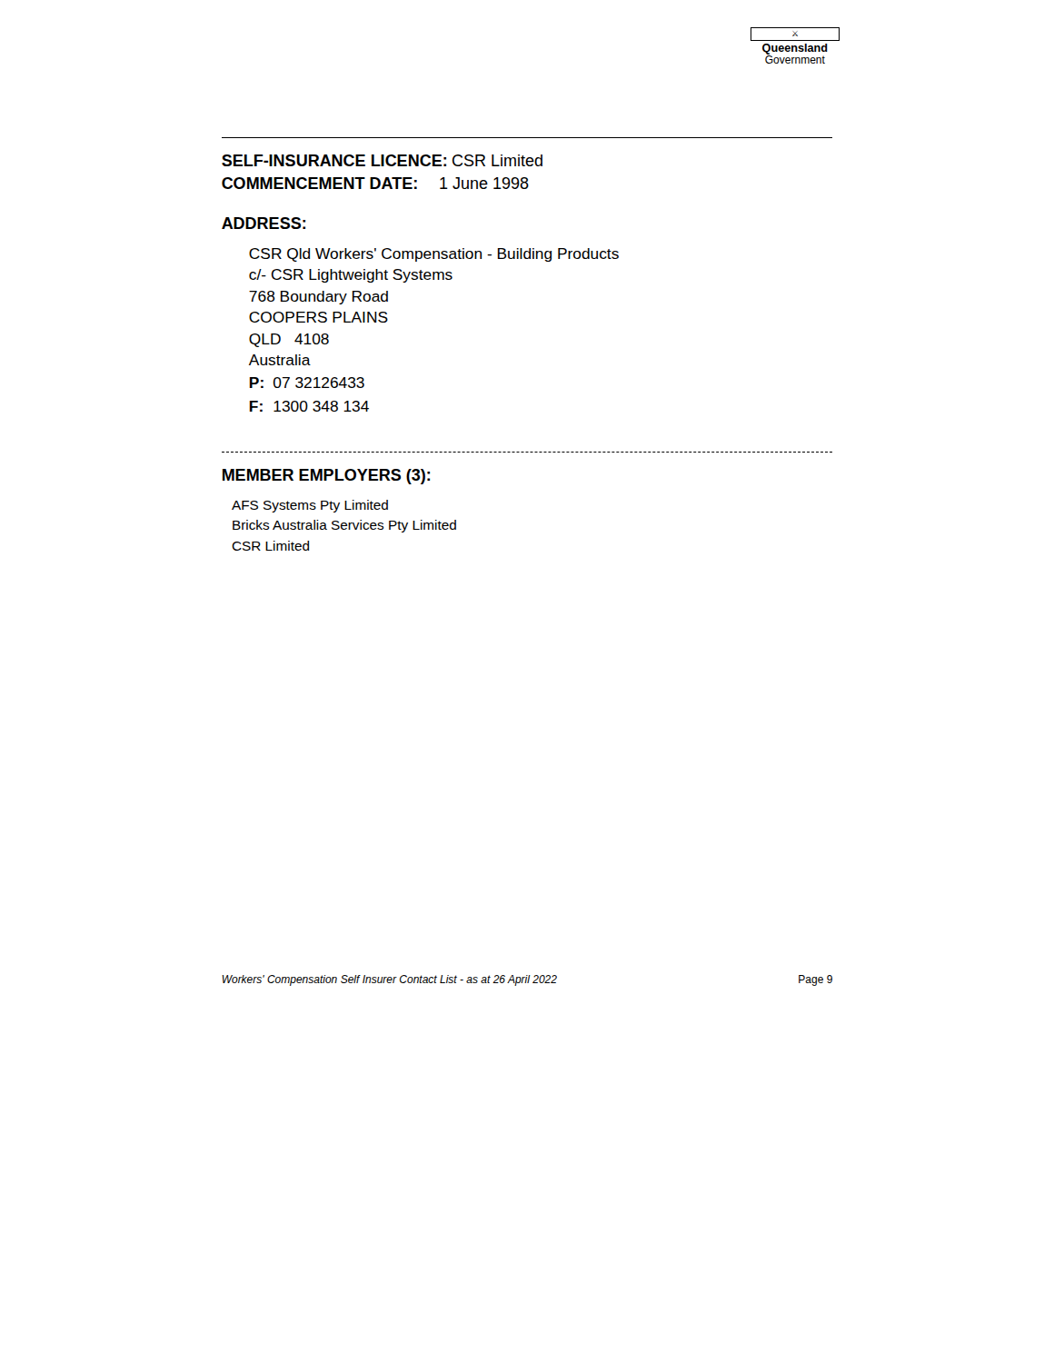⚔
Queensland
Government
SELF-INSURANCE LICENCE: CSR Limited
COMMENCEMENT DATE: 1 June 1998
ADDRESS:
CSR Qld Workers' Compensation - Building Products
c/- CSR Lightweight Systems
768 Boundary Road
COOPERS PLAINS
QLD 4108
Australia
P: 07 32126433
F: 1300 348 134
MEMBER EMPLOYERS (3):
AFS Systems Pty Limited
Bricks Australia Services Pty Limited
CSR Limited
Workers' Compensation Self Insurer Contact List - as at 26 April 2022 Page 9